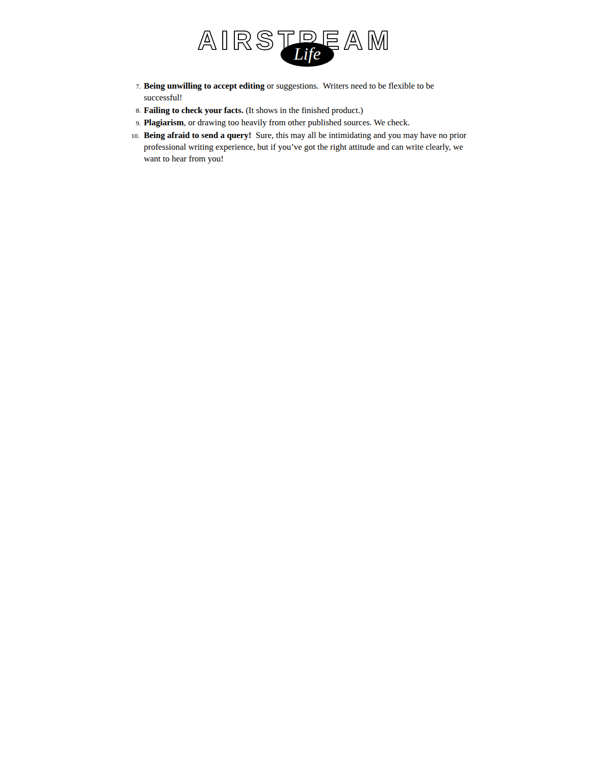AIRSTREAM Life
Being unwilling to accept editing or suggestions. Writers need to be flexible to be successful!
Failing to check your facts. (It shows in the finished product.)
Plagiarism, or drawing too heavily from other published sources. We check.
Being afraid to send a query! Sure, this may all be intimidating and you may have no prior professional writing experience, but if you’ve got the right attitude and can write clearly, we want to hear from you!